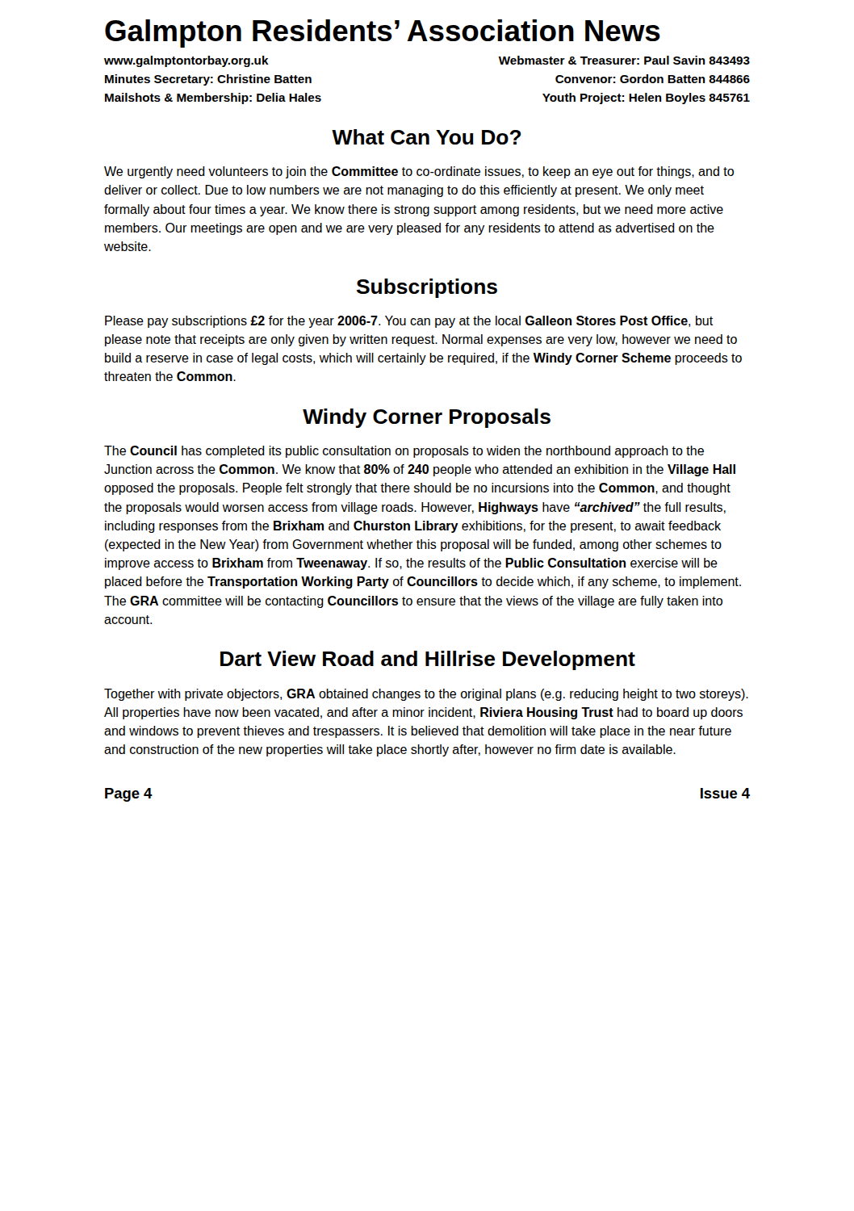Galmpton Residents’ Association News
www.galmptontorbay.org.uk Webmaster & Treasurer: Paul Savin 843493
Minutes Secretary: Christine Batten Convenor: Gordon Batten 844866
Mailshots & Membership: Delia Hales Youth Project: Helen Boyles 845761
What Can You Do?
We urgently need volunteers to join the Committee to co-ordinate issues, to keep an eye out for things, and to deliver or collect. Due to low numbers we are not managing to do this efficiently at present. We only meet formally about four times a year. We know there is strong support among residents, but we need more active members. Our meetings are open and we are very pleased for any residents to attend as advertised on the website.
Subscriptions
Please pay subscriptions £2 for the year 2006-7. You can pay at the local Galleon Stores Post Office, but please note that receipts are only given by written request. Normal expenses are very low, however we need to build a reserve in case of legal costs, which will certainly be required, if the Windy Corner Scheme proceeds to threaten the Common.
Windy Corner Proposals
The Council has completed its public consultation on proposals to widen the northbound approach to the Junction across the Common. We know that 80% of 240 people who attended an exhibition in the Village Hall opposed the proposals. People felt strongly that there should be no incursions into the Common, and thought the proposals would worsen access from village roads. However, Highways have “archived” the full results, including responses from the Brixham and Churston Library exhibitions, for the present, to await feedback (expected in the New Year) from Government whether this proposal will be funded, among other schemes to improve access to Brixham from Tweenaway. If so, the results of the Public Consultation exercise will be placed before the Transportation Working Party of Councillors to decide which, if any scheme, to implement. The GRA committee will be contacting Councillors to ensure that the views of the village are fully taken into account.
Dart View Road and Hillrise Development
Together with private objectors, GRA obtained changes to the original plans (e.g. reducing height to two storeys). All properties have now been vacated, and after a minor incident, Riviera Housing Trust had to board up doors and windows to prevent thieves and trespassers. It is believed that demolition will take place in the near future and construction of the new properties will take place shortly after, however no firm date is available.
Page 4 Issue 4